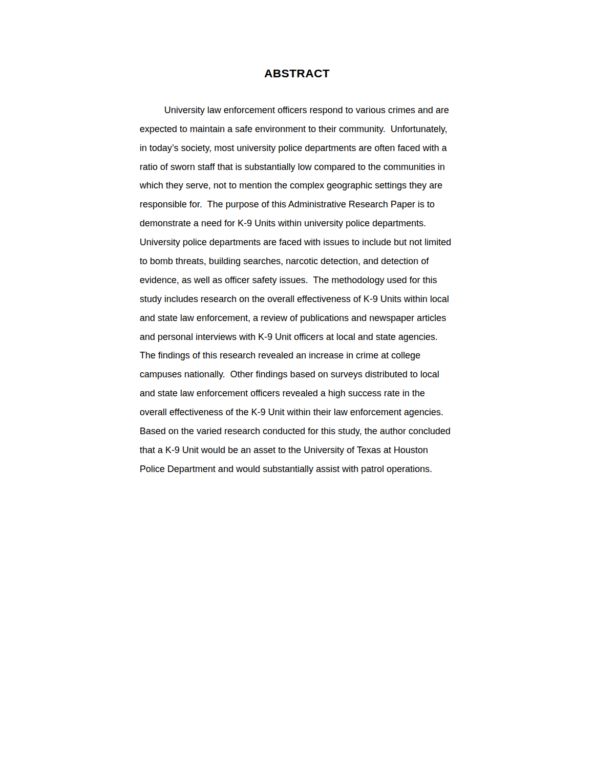ABSTRACT
University law enforcement officers respond to various crimes and are expected to maintain a safe environment to their community. Unfortunately, in today’s society, most university police departments are often faced with a ratio of sworn staff that is substantially low compared to the communities in which they serve, not to mention the complex geographic settings they are responsible for. The purpose of this Administrative Research Paper is to demonstrate a need for K-9 Units within university police departments. University police departments are faced with issues to include but not limited to bomb threats, building searches, narcotic detection, and detection of evidence, as well as officer safety issues. The methodology used for this study includes research on the overall effectiveness of K-9 Units within local and state law enforcement, a review of publications and newspaper articles and personal interviews with K-9 Unit officers at local and state agencies. The findings of this research revealed an increase in crime at college campuses nationally. Other findings based on surveys distributed to local and state law enforcement officers revealed a high success rate in the overall effectiveness of the K-9 Unit within their law enforcement agencies. Based on the varied research conducted for this study, the author concluded that a K-9 Unit would be an asset to the University of Texas at Houston Police Department and would substantially assist with patrol operations.